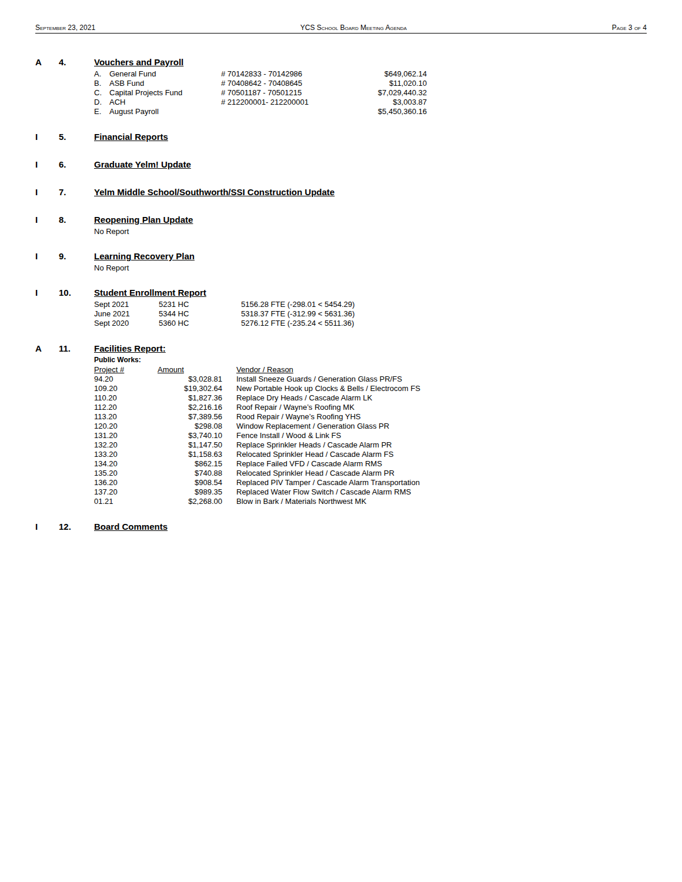September 23, 2021
YCS School Board Meeting Agenda
Page 3 of 4
A
4.
Vouchers and Payroll
| A. | General Fund | # 70142833 - 70142986 | $649,062.14 |
| B. | ASB Fund | # 70408642 - 70408645 | $11,020.10 |
| C. | Capital Projects Fund | # 70501187 - 70501215 | $7,029,440.32 |
| D. | ACH | # 212200001- 212200001 | $3,003.87 |
| E. | August Payroll | | $5,450,360.16 |
I
5.
Financial Reports
I
6.
Graduate Yelm! Update
I
7.
Yelm Middle School/Southworth/SSI Construction Update
I
8.
Reopening Plan Update
No Report
I
9.
Learning Recovery Plan
No Report
I
10.
Student Enrollment Report
| Sept 2021 | 5231 HC | 5156.28 FTE (-298.01 < 5454.29) |
| June 2021 | 5344 HC | 5318.37 FTE (-312.99 < 5631.36) |
| Sept 2020 | 5360 HC | 5276.12 FTE (-235.24 < 5511.36) |
A
11.
Facilities Report:
Public Works:
| Project # | Amount | Vendor / Reason |
| --- | --- | --- |
| 94.20 | $3,028.81 | Install Sneeze Guards / Generation Glass PR/FS |
| 109.20 | $19,302.64 | New Portable Hook up Clocks & Bells / Electrocom FS |
| 110.20 | $1,827.36 | Replace Dry Heads / Cascade Alarm LK |
| 112.20 | $2,216.16 | Roof Repair / Wayne’s Roofing MK |
| 113.20 | $7,389.56 | Rood Repair / Wayne’s Roofing YHS |
| 120.20 | $298.08 | Window Replacement / Generation Glass PR |
| 131.20 | $3,740.10 | Fence Install / Wood & Link FS |
| 132.20 | $1,147.50 | Replace Sprinkler Heads / Cascade Alarm PR |
| 133.20 | $1,158.63 | Relocated Sprinkler Head / Cascade Alarm FS |
| 134.20 | $862.15 | Replace Failed VFD / Cascade Alarm RMS |
| 135.20 | $740.88 | Relocated Sprinkler Head / Cascade Alarm PR |
| 136.20 | $908.54 | Replaced PIV Tamper / Cascade Alarm Transportation |
| 137.20 | $989.35 | Replaced Water Flow Switch / Cascade Alarm RMS |
| 01.21 | $2,268.00 | Blow in Bark / Materials Northwest MK |
I
12.
Board Comments